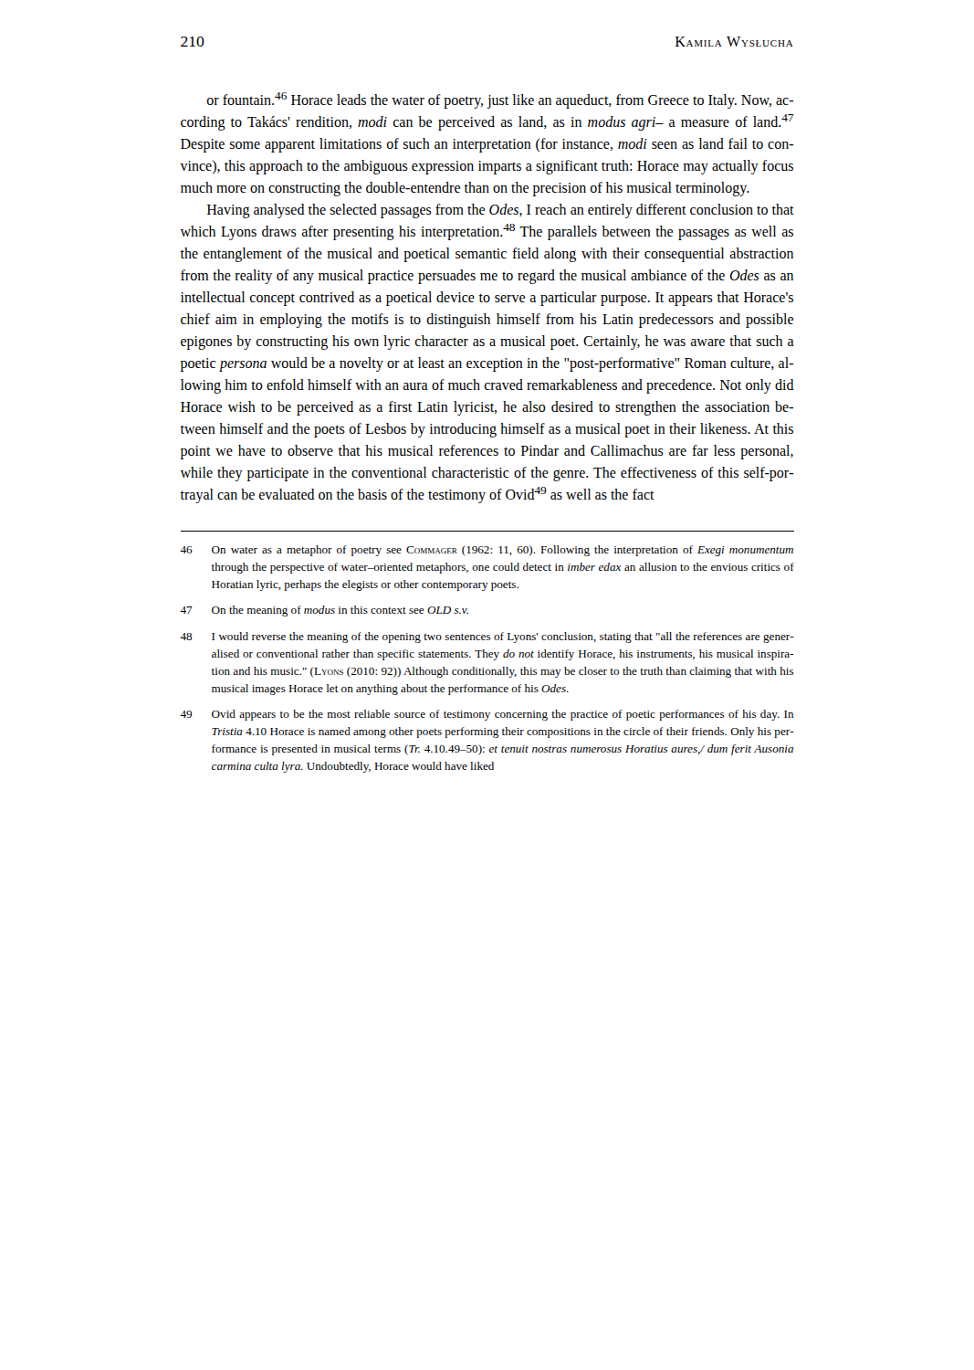210 Kamila Wysłucha
or fountain.46 Horace leads the water of poetry, just like an aqueduct, from Greece to Italy. Now, according to Takács' rendition, modi can be perceived as land, as in modus agri– a measure of land.47 Despite some apparent limitations of such an interpretation (for instance, modi seen as land fail to convince), this approach to the ambiguous expression imparts a significant truth: Horace may actually focus much more on constructing the double-entendre than on the precision of his musical terminology.
Having analysed the selected passages from the Odes, I reach an entirely different conclusion to that which Lyons draws after presenting his interpretation.48 The parallels between the passages as well as the entanglement of the musical and poetical semantic field along with their consequential abstraction from the reality of any musical practice persuades me to regard the musical ambiance of the Odes as an intellectual concept contrived as a poetical device to serve a particular purpose. It appears that Horace's chief aim in employing the motifs is to distinguish himself from his Latin predecessors and possible epigones by constructing his own lyric character as a musical poet. Certainly, he was aware that such a poetic persona would be a novelty or at least an exception in the "post-performative" Roman culture, allowing him to enfold himself with an aura of much craved remarkableness and precedence. Not only did Horace wish to be perceived as a first Latin lyricist, he also desired to strengthen the association between himself and the poets of Lesbos by introducing himself as a musical poet in their likeness. At this point we have to observe that his musical references to Pindar and Callimachus are far less personal, while they participate in the conventional characteristic of the genre. The effectiveness of this self-portrayal can be evaluated on the basis of the testimony of Ovid49 as well as the fact
46 On water as a metaphor of poetry see Commager (1962: 11, 60). Following the interpretation of Exegi monumentum through the perspective of water–oriented metaphors, one could detect in imber edax an allusion to the envious critics of Horatian lyric, perhaps the elegists or other contemporary poets.
47 On the meaning of modus in this context see OLD s.v.
48 I would reverse the meaning of the opening two sentences of Lyons' conclusion, stating that "all the references are generalised or conventional rather than specific statements. They do not identify Horace, his instruments, his musical inspiration and his music." (Lyons (2010: 92)) Although conditionally, this may be closer to the truth than claiming that with his musical images Horace let on anything about the performance of his Odes.
49 Ovid appears to be the most reliable source of testimony concerning the practice of poetic performances of his day. In Tristia 4.10 Horace is named among other poets performing their compositions in the circle of their friends. Only his performance is presented in musical terms (Tr. 4.10.49–50): et tenuit nostras numerosus Horatius aures,/ dum ferit Ausonia carmina culta lyra. Undoubtedly, Horace would have liked